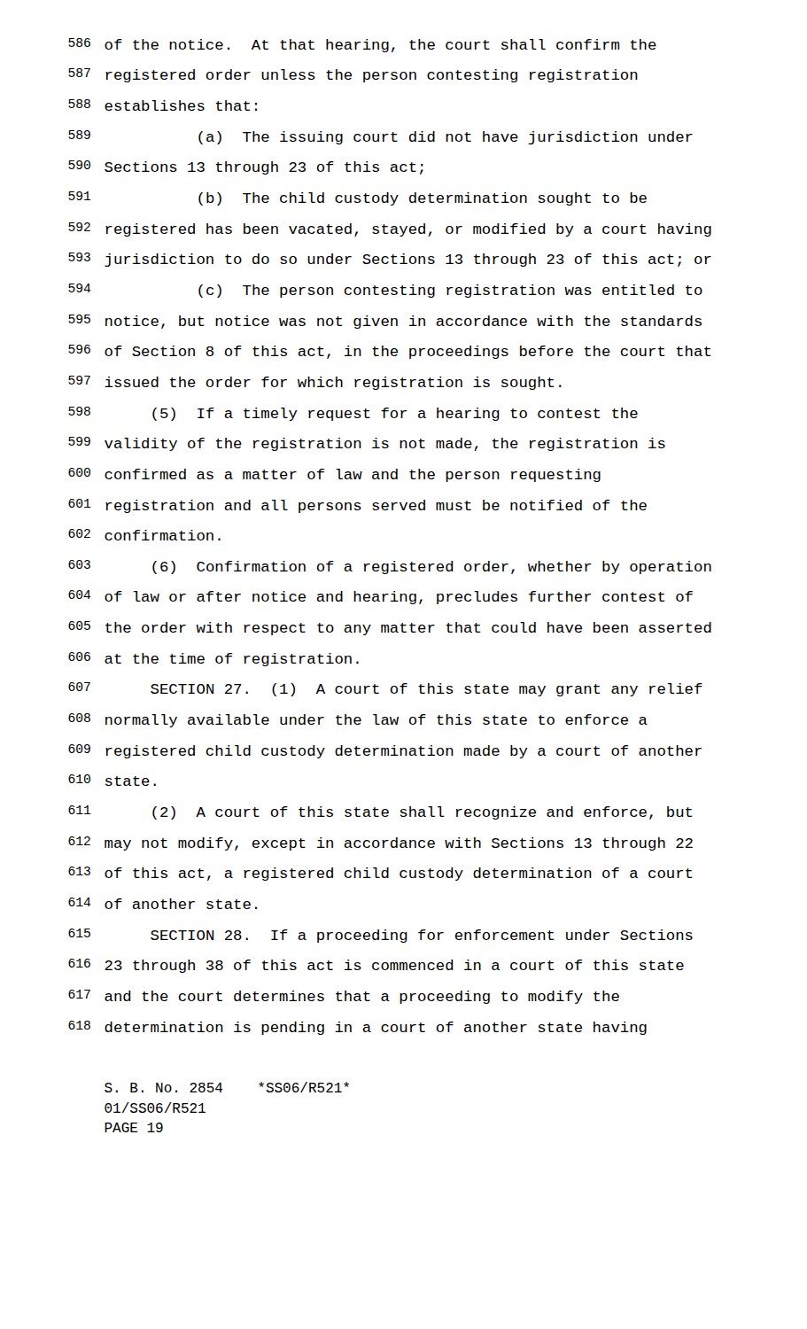586of the notice. At that hearing, the court shall confirm the
587registered order unless the person contesting registration
588establishes that:
589 (a) The issuing court did not have jurisdiction under
590 Sections 13 through 23 of this act;
591 (b) The child custody determination sought to be
592registered has been vacated, stayed, or modified by a court having
593jurisdiction to do so under Sections 13 through 23 of this act; or
594 (c) The person contesting registration was entitled to
595notice, but notice was not given in accordance with the standards
596of Section 8 of this act, in the proceedings before the court that
597issued the order for which registration is sought.
598 (5) If a timely request for a hearing to contest the
599validity of the registration is not made, the registration is
600confirmed as a matter of law and the person requesting
601registration and all persons served must be notified of the
602confirmation.
603 (6) Confirmation of a registered order, whether by operation
604of law or after notice and hearing, precludes further contest of
605the order with respect to any matter that could have been asserted
606at the time of registration.
607 SECTION 27. (1) A court of this state may grant any relief
608normally available under the law of this state to enforce a
609registered child custody determination made by a court of another
610state.
611 (2) A court of this state shall recognize and enforce, but
612may not modify, except in accordance with Sections 13 through 22
613of this act, a registered child custody determination of a court
614of another state.
615 SECTION 28. If a proceeding for enforcement under Sections
61623 through 38 of this act is commenced in a court of this state
617and the court determines that a proceeding to modify the
618determination is pending in a court of another state having
S. B. No. 2854 *SS06/R521*
01/SS06/R521
PAGE 19